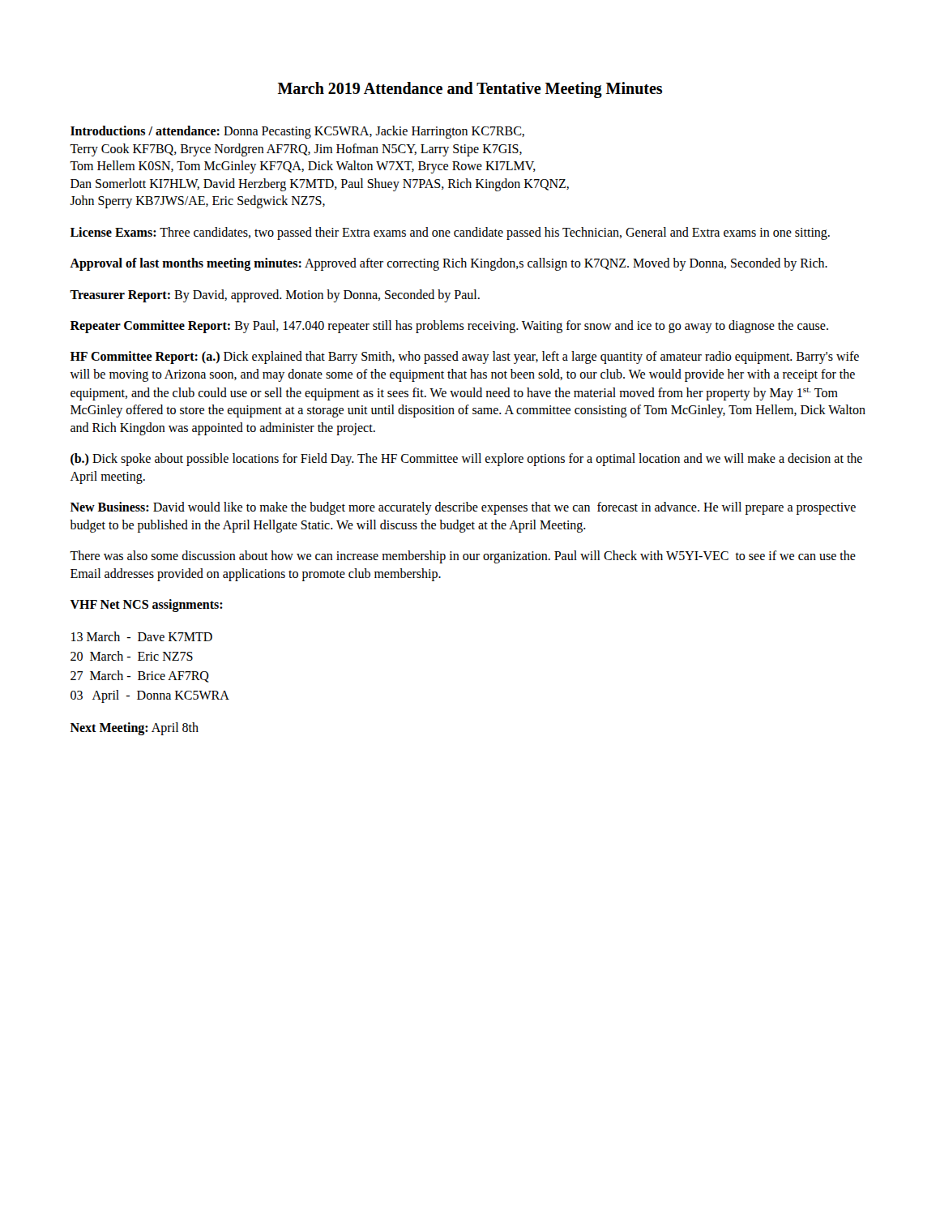March 2019 Attendance and Tentative Meeting Minutes
Introductions / attendance: Donna Pecasting KC5WRA, Jackie Harrington KC7RBC,
Terry Cook KF7BQ, Bryce Nordgren AF7RQ, Jim Hofman N5CY, Larry Stipe K7GIS,
Tom Hellem K0SN, Tom McGinley KF7QA, Dick Walton W7XT, Bryce Rowe KI7LMV,
Dan Somerlott KI7HLW, David Herzberg K7MTD, Paul Shuey N7PAS, Rich Kingdon K7QNZ,
John Sperry KB7JWS/AE, Eric Sedgwick NZ7S,
License Exams: Three candidates, two passed their Extra exams and one candidate passed his Technician, General and Extra exams in one sitting.
Approval of last months meeting minutes: Approved after correcting Rich Kingdon,s callsign to K7QNZ. Moved by Donna, Seconded by Rich.
Treasurer Report: By David, approved. Motion by Donna, Seconded by Paul.
Repeater Committee Report: By Paul, 147.040 repeater still has problems receiving. Waiting for snow and ice to go away to diagnose the cause.
HF Committee Report: (a.) Dick explained that Barry Smith, who passed away last year, left a large quantity of amateur radio equipment. Barry's wife will be moving to Arizona soon, and may donate some of the equipment that has not been sold, to our club. We would provide her with a receipt for the equipment, and the club could use or sell the equipment as it sees fit. We would need to have the material moved from her property by May 1st. Tom McGinley offered to store the equipment at a storage unit until disposition of same. A committee consisting of Tom McGinley, Tom Hellem, Dick Walton and Rich Kingdon was appointed to administer the project.
(b.) Dick spoke about possible locations for Field Day. The HF Committee will explore options for a optimal location and we will make a decision at the April meeting.
New Business: David would like to make the budget more accurately describe expenses that we can forecast in advance. He will prepare a prospective budget to be published in the April Hellgate Static. We will discuss the budget at the April Meeting.
There was also some discussion about how we can increase membership in our organization. Paul will Check with W5YI-VEC to see if we can use the Email addresses provided on applications to promote club membership.
VHF Net NCS assignments:
13 March - Dave K7MTD
20 March - Eric NZ7S
27 March - Brice AF7RQ
03 April - Donna KC5WRA
Next Meeting: April 8th